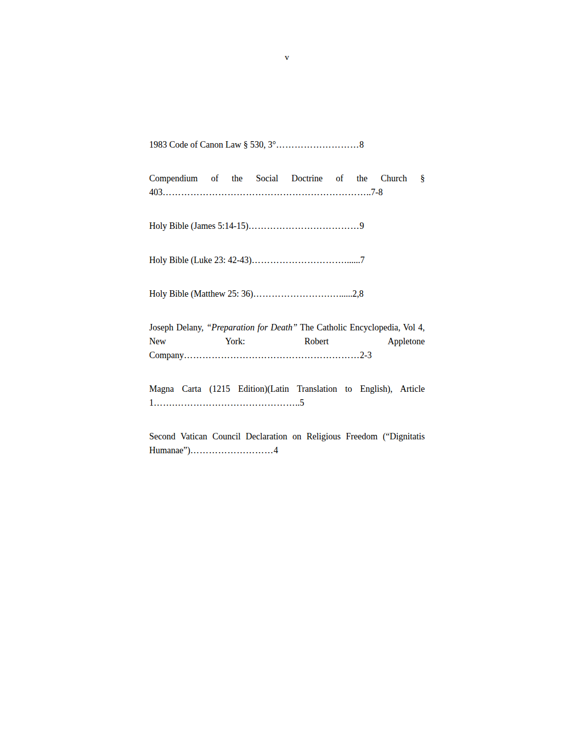v
1983 Code of Canon Law § 530, 3°………………………8
Compendium of the Social Doctrine of the Church § 403…………………………………………………………..7-8
Holy Bible (James 5:14-15)………………………………9
Holy Bible (Luke 23: 42-43)………………………….......7
Holy Bible (Matthew 25: 36)…………………….…......2,8
Joseph Delany, “Preparation for Death” The Catholic Encyclopedia, Vol 4, New York: Robert Appletone Company…………………………………………………2-3
Magna Carta (1215 Edition)(Latin Translation to English), Article 1…….…………………………………..5
Second Vatican Council Declaration on Religious Freedom (“Dignitatis Humanae”)………………………4